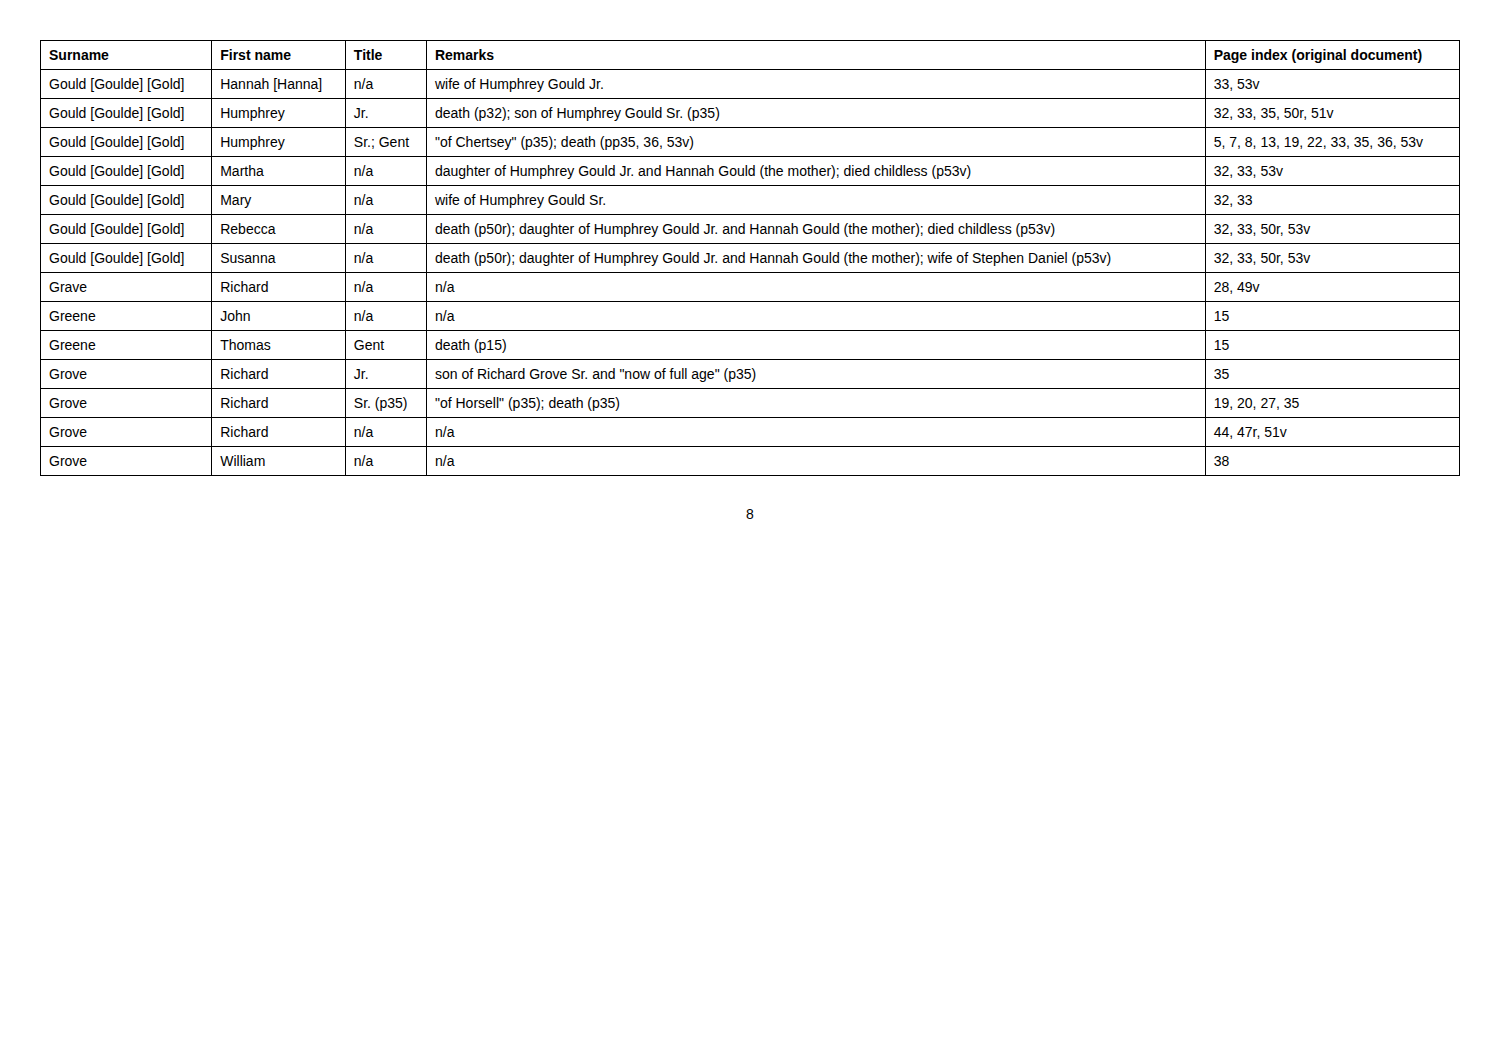| Surname | First name | Title | Remarks | Page index (original document) |
| --- | --- | --- | --- | --- |
| Gould [Goulde] [Gold] | Hannah [Hanna] | n/a | wife of Humphrey Gould Jr. | 33, 53v |
| Gould [Goulde] [Gold] | Humphrey | Jr. | death (p32); son of Humphrey Gould Sr. (p35) | 32, 33, 35, 50r, 51v |
| Gould [Goulde] [Gold] | Humphrey | Sr.; Gent | "of Chertsey" (p35); death (pp35, 36, 53v) | 5, 7, 8, 13, 19, 22, 33, 35, 36, 53v |
| Gould [Goulde] [Gold] | Martha | n/a | daughter of Humphrey Gould Jr. and Hannah Gould (the mother); died childless (p53v) | 32, 33, 53v |
| Gould [Goulde] [Gold] | Mary | n/a | wife of Humphrey Gould Sr. | 32, 33 |
| Gould [Goulde] [Gold] | Rebecca | n/a | death (p50r); daughter of Humphrey Gould Jr. and Hannah Gould (the mother); died childless (p53v) | 32, 33, 50r, 53v |
| Gould [Goulde] [Gold] | Susanna | n/a | death (p50r); daughter of Humphrey Gould Jr. and Hannah Gould (the mother); wife of Stephen Daniel (p53v) | 32, 33, 50r, 53v |
| Grave | Richard | n/a | n/a | 28, 49v |
| Greene | John | n/a | n/a | 15 |
| Greene | Thomas | Gent | death (p15) | 15 |
| Grove | Richard | Jr. | son of Richard Grove Sr. and "now of full age" (p35) | 35 |
| Grove | Richard | Sr. (p35) | "of Horsell" (p35); death (p35) | 19, 20, 27, 35 |
| Grove | Richard | n/a | n/a | 44, 47r, 51v |
| Grove | William | n/a | n/a | 38 |
8